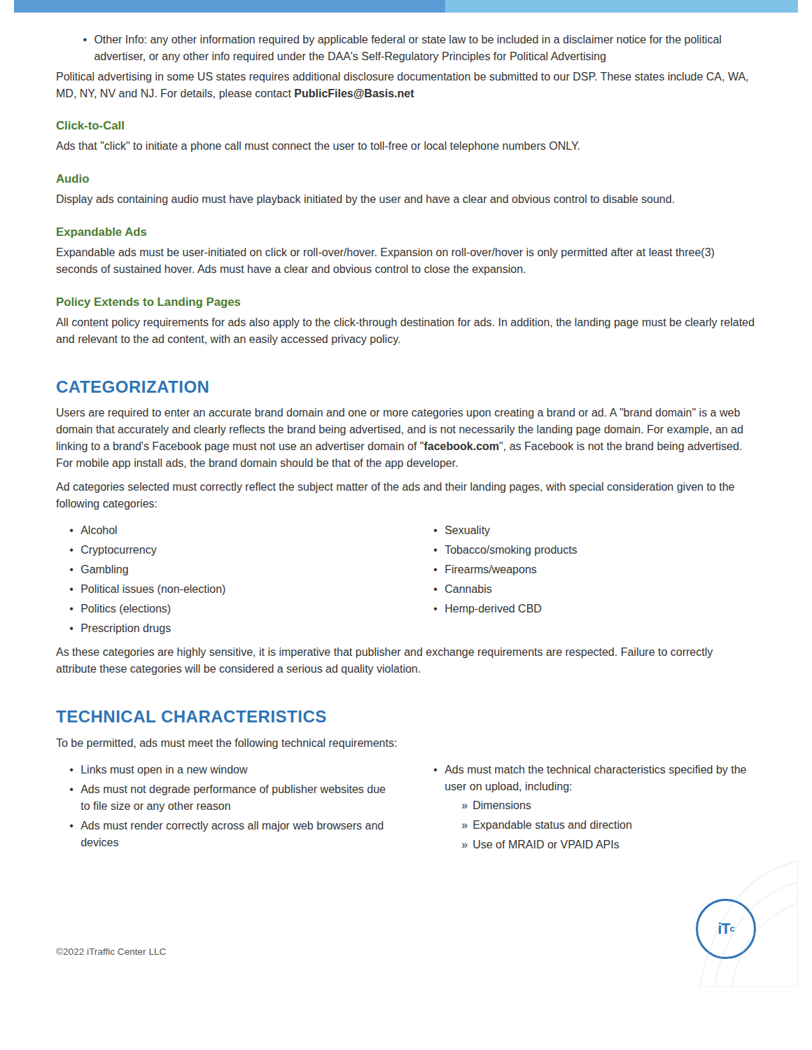Other Info: any other information required by applicable federal or state law to be included in a disclaimer notice for the political advertiser, or any other info required under the DAA's Self-Regulatory Principles for Political Advertising
Political advertising in some US states requires additional disclosure documentation be submitted to our DSP. These states include CA, WA, MD, NY, NV and NJ. For details, please contact PublicFiles@Basis.net
Click-to-Call
Ads that "click" to initiate a phone call must connect the user to toll-free or local telephone numbers ONLY.
Audio
Display ads containing audio must have playback initiated by the user and have a clear and obvious control to disable sound.
Expandable Ads
Expandable ads must be user-initiated on click or roll-over/hover. Expansion on roll-over/hover is only permitted after at least three(3) seconds of sustained hover. Ads must have a clear and obvious control to close the expansion.
Policy Extends to Landing Pages
All content policy requirements for ads also apply to the click-through destination for ads. In addition, the landing page must be clearly related and relevant to the ad content, with an easily accessed privacy policy.
CATEGORIZATION
Users are required to enter an accurate brand domain and one or more categories upon creating a brand or ad. A "brand domain" is a web domain that accurately and clearly reflects the brand being advertised, and is not necessarily the landing page domain. For example, an ad linking to a brand's Facebook page must not use an advertiser domain of "facebook.com", as Facebook is not the brand being advertised. For mobile app install ads, the brand domain should be that of the app developer.
Ad categories selected must correctly reflect the subject matter of the ads and their landing pages, with special consideration given to the following categories:
Alcohol
Cryptocurrency
Gambling
Political issues (non-election)
Politics (elections)
Prescription drugs
Sexuality
Tobacco/smoking products
Firearms/weapons
Cannabis
Hemp-derived CBD
As these categories are highly sensitive, it is imperative that publisher and exchange requirements are respected. Failure to correctly attribute these categories will be considered a serious ad quality violation.
TECHNICAL CHARACTERISTICS
To be permitted, ads must meet the following technical requirements:
Links must open in a new window
Ads must not degrade performance of publisher websites due to file size or any other reason
Ads must render correctly across all major web browsers and devices
Ads must match the technical characteristics specified by the user on upload, including:
Dimensions
Expandable status and direction
Use of MRAID or VPAID APIs
©2022 iTraffic Center LLC
iTc